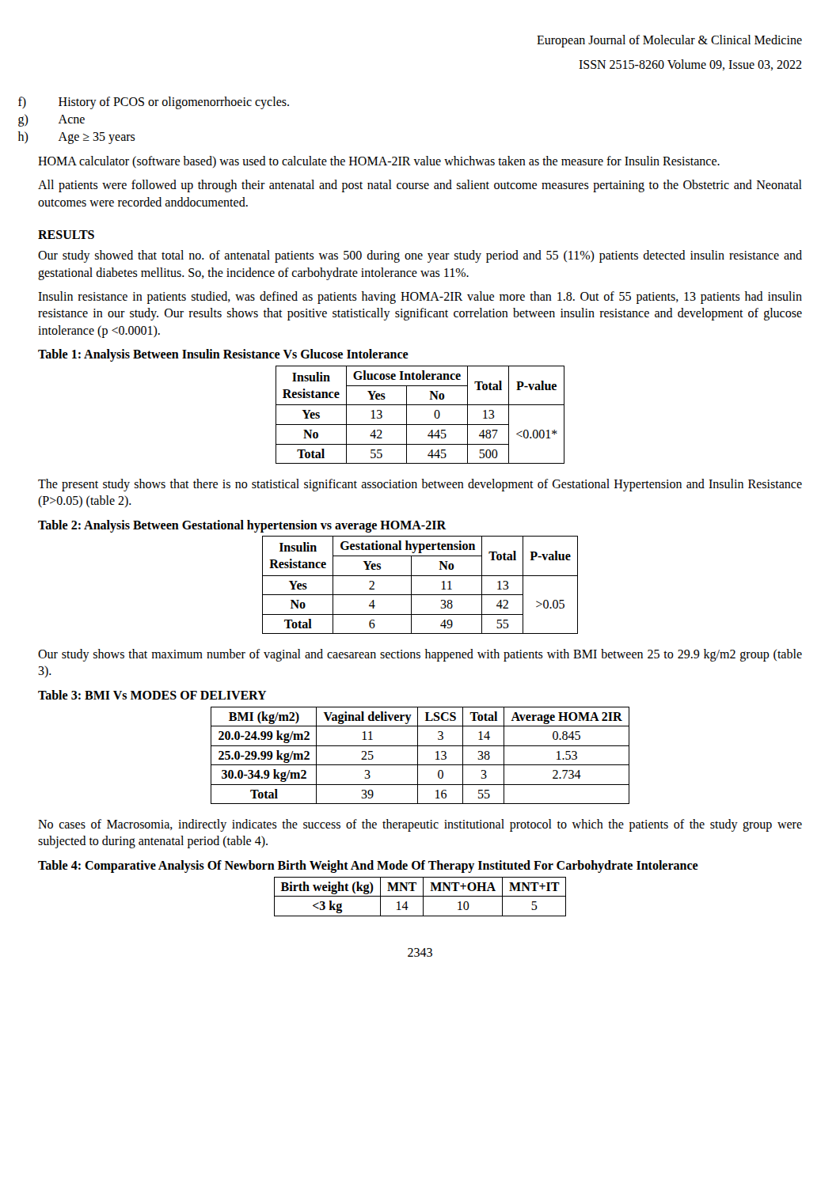European Journal of Molecular & Clinical Medicine ISSN 2515-8260 Volume 09, Issue 03, 2022
f) History of PCOS or oligomenorrhoeic cycles.
g) Acne
h) Age ≥ 35 years
HOMA calculator (software based) was used to calculate the HOMA-2IR value whichwas taken as the measure for Insulin Resistance.
All patients were followed up through their antenatal and post natal course and salient outcome measures pertaining to the Obstetric and Neonatal outcomes were recorded anddocumented.
RESULTS
Our study showed that total no. of antenatal patients was 500 during one year study period and 55 (11%) patients detected insulin resistance and gestational diabetes mellitus. So, the incidence of carbohydrate intolerance was 11%.
Insulin resistance in patients studied, was defined as patients having HOMA-2IR value more than 1.8. Out of 55 patients, 13 patients had insulin resistance in our study. Our results shows that positive statistically significant correlation between insulin resistance and development of glucose intolerance (p <0.0001).
Table 1: Analysis Between Insulin Resistance Vs Glucose Intolerance
| Insulin Resistance | Glucose Intolerance | Total | P-value |
| --- | --- | --- | --- |
| Yes | No |
| Yes | 13 | 0 | 13 | <0.001* |
| No | 42 | 445 | 487 |
| Total | 55 | 445 | 500 |
The present study shows that there is no statistical significant association between development of Gestational Hypertension and Insulin Resistance (P>0.05) (table 2).
Table 2: Analysis Between Gestational hypertension vs average HOMA-2IR
| Insulin Resistance | Gestational hypertension | Total | P-value |
| --- | --- | --- | --- |
| Yes | No |
| Yes | 2 | 11 | 13 | >0.05 |
| No | 4 | 38 | 42 |
| Total | 6 | 49 | 55 |
Our study shows that maximum number of vaginal and caesarean sections happened with patients with BMI between 25 to 29.9 kg/m2 group (table 3).
Table 3: BMI Vs MODES OF DELIVERY
| BMI (kg/m2) | Vaginal delivery | LSCS | Total | Average HOMA 2IR |
| --- | --- | --- | --- | --- |
| 20.0-24.99 kg/m2 | 11 | 3 | 14 | 0.845 |
| 25.0-29.99 kg/m2 | 25 | 13 | 38 | 1.53 |
| 30.0-34.9 kg/m2 | 3 | 0 | 3 | 2.734 |
| Total | 39 | 16 | 55 | |
No cases of Macrosomia, indirectly indicates the success of the therapeutic institutional protocol to which the patients of the study group were subjected to during antenatal period (table 4).
Table 4: Comparative Analysis Of Newborn Birth Weight And Mode Of Therapy Instituted For Carbohydrate Intolerance
| Birth weight (kg) | MNT | MNT+OHA | MNT+IT |
| --- | --- | --- | --- |
| <3 kg | 14 | 10 | 5 |
2343